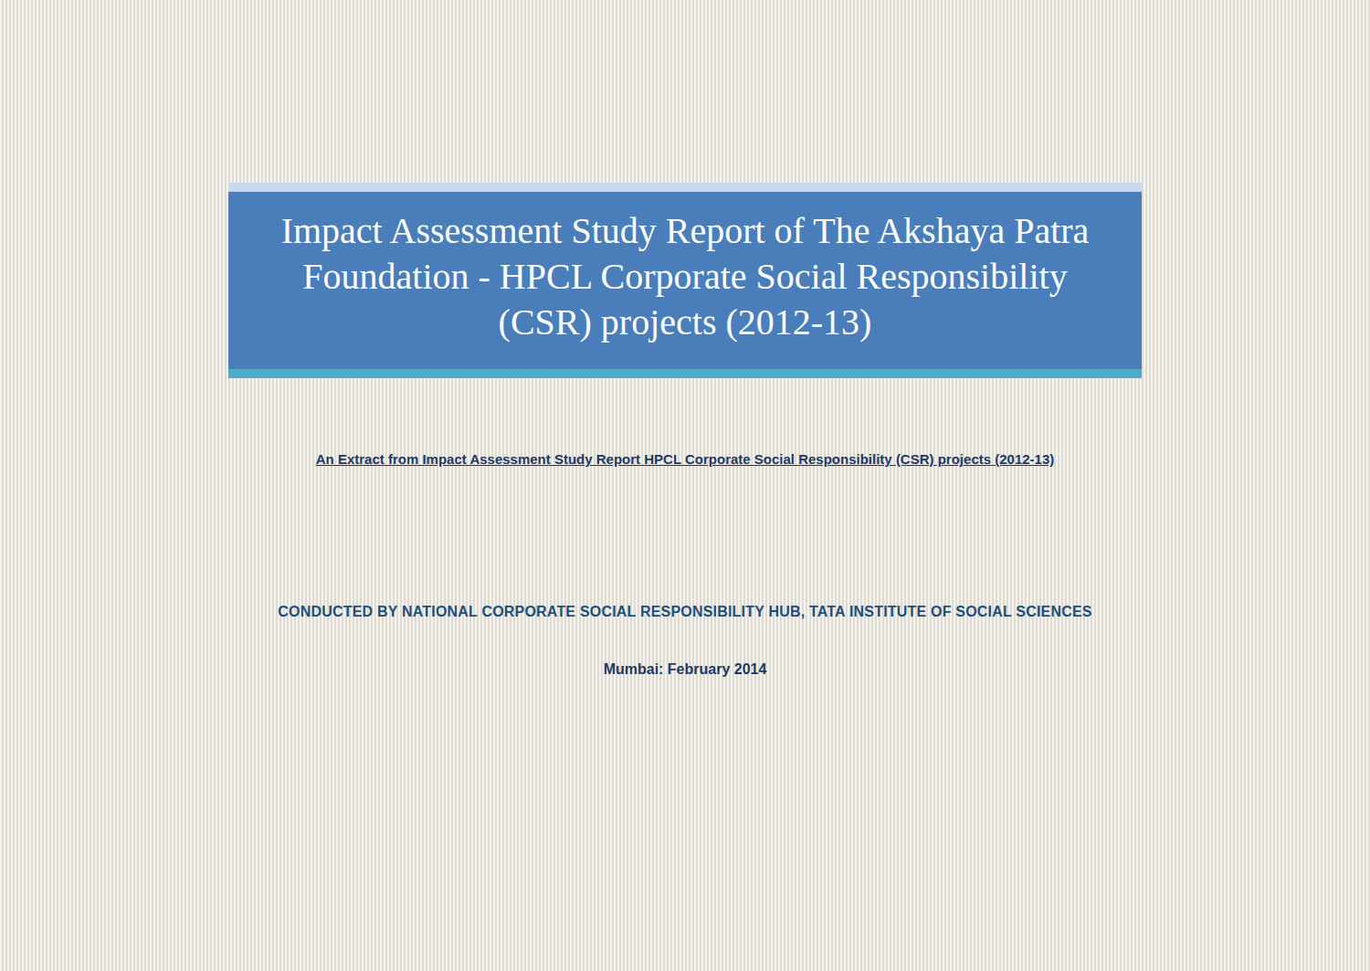Impact Assessment Study Report of The Akshaya Patra Foundation - HPCL Corporate Social Responsibility (CSR) projects (2012-13)
An Extract from Impact Assessment Study Report HPCL Corporate Social Responsibility (CSR) projects (2012-13)
CONDUCTED BY NATIONAL CORPORATE SOCIAL RESPONSIBILITY HUB, TATA INSTITUTE OF SOCIAL SCIENCES
Mumbai: February 2014